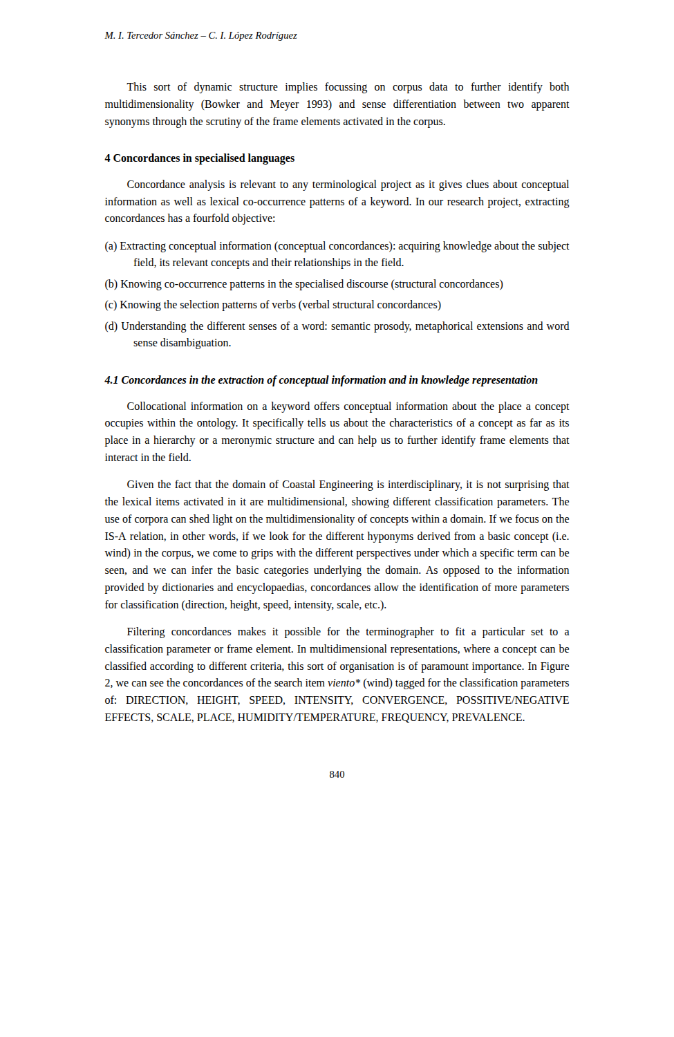M. I. Tercedor Sánchez – C. I. López Rodríguez
This sort of dynamic structure implies focussing on corpus data to further identify both multidimensionality (Bowker and Meyer 1993) and sense differentiation between two apparent synonyms through the scrutiny of the frame elements activated in the corpus.
4 Concordances in specialised languages
Concordance analysis is relevant to any terminological project as it gives clues about conceptual information as well as lexical co-occurrence patterns of a keyword. In our research project, extracting concordances has a fourfold objective:
(a) Extracting conceptual information (conceptual concordances): acquiring knowledge about the subject field, its relevant concepts and their relationships in the field.
(b) Knowing co-occurrence patterns in the specialised discourse (structural concordances)
(c) Knowing the selection patterns of verbs (verbal structural concordances)
(d) Understanding the different senses of a word: semantic prosody, metaphorical extensions and word sense disambiguation.
4.1 Concordances in the extraction of conceptual information and in knowledge representation
Collocational information on a keyword offers conceptual information about the place a concept occupies within the ontology. It specifically tells us about the characteristics of a concept as far as its place in a hierarchy or a meronymic structure and can help us to further identify frame elements that interact in the field.
Given the fact that the domain of Coastal Engineering is interdisciplinary, it is not surprising that the lexical items activated in it are multidimensional, showing different classification parameters. The use of corpora can shed light on the multidimensionality of concepts within a domain. If we focus on the IS-A relation, in other words, if we look for the different hyponyms derived from a basic concept (i.e. wind) in the corpus, we come to grips with the different perspectives under which a specific term can be seen, and we can infer the basic categories underlying the domain. As opposed to the information provided by dictionaries and encyclopaedias, concordances allow the identification of more parameters for classification (direction, height, speed, intensity, scale, etc.).
Filtering concordances makes it possible for the terminographer to fit a particular set to a classification parameter or frame element. In multidimensional representations, where a concept can be classified according to different criteria, this sort of organisation is of paramount importance. In Figure 2, we can see the concordances of the search item viento* (wind) tagged for the classification parameters of: DIRECTION, HEIGHT, SPEED, INTENSITY, CONVERGENCE, POSSITIVE/NEGATIVE EFFECTS, SCALE, PLACE, HUMIDITY/TEMPERATURE, FREQUENCY, PREVALENCE.
840